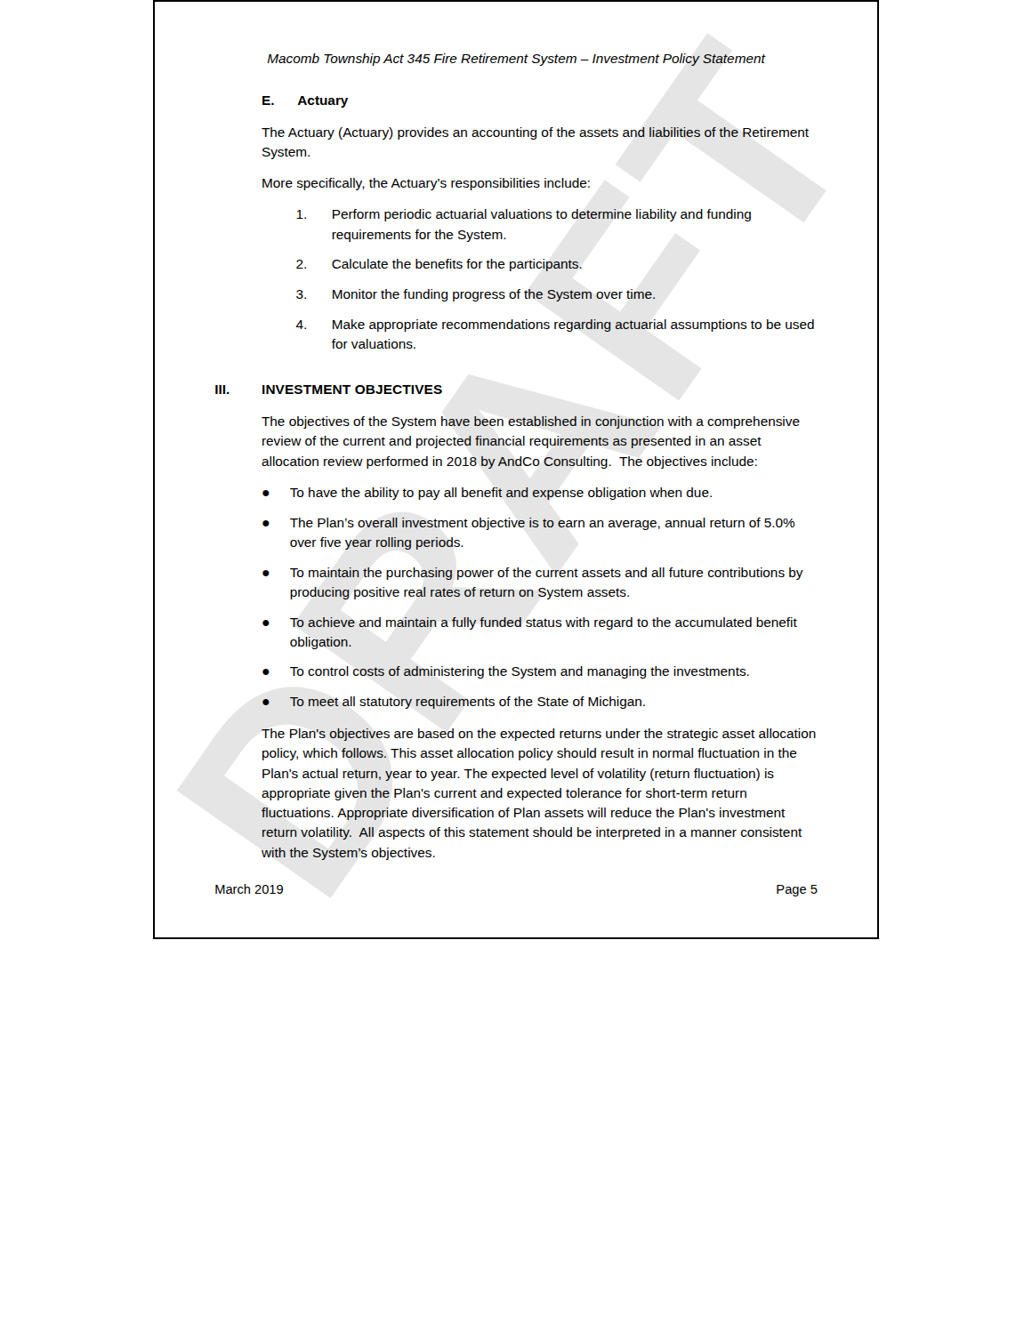DRAFT
Macomb Township Act 345 Fire Retirement System – Investment Policy Statement
E. Actuary
The Actuary (Actuary) provides an accounting of the assets and liabilities of the Retirement System.
More specifically, the Actuary’s responsibilities include:
1. Perform periodic actuarial valuations to determine liability and funding requirements for the System.
2. Calculate the benefits for the participants.
3. Monitor the funding progress of the System over time.
4. Make appropriate recommendations regarding actuarial assumptions to be used for valuations.
III. INVESTMENT OBJECTIVES
The objectives of the System have been established in conjunction with a comprehensive review of the current and projected financial requirements as presented in an asset allocation review performed in 2018 by AndCo Consulting. The objectives include:
●To have the ability to pay all benefit and expense obligation when due.
●The Plan’s overall investment objective is to earn an average, annual return of 5.0% over five year rolling periods.
●To maintain the purchasing power of the current assets and all future contributions by producing positive real rates of return on System assets.
●To achieve and maintain a fully funded status with regard to the accumulated benefit obligation.
●To control costs of administering the System and managing the investments.
●To meet all statutory requirements of the State of Michigan.
The Plan's objectives are based on the expected returns under the strategic asset allocation policy, which follows. This asset allocation policy should result in normal fluctuation in the Plan's actual return, year to year. The expected level of volatility (return fluctuation) is appropriate given the Plan's current and expected tolerance for short-term return fluctuations. Appropriate diversification of Plan assets will reduce the Plan's investment return volatility. All aspects of this statement should be interpreted in a manner consistent with the System’s objectives.
March 2019 Page 5